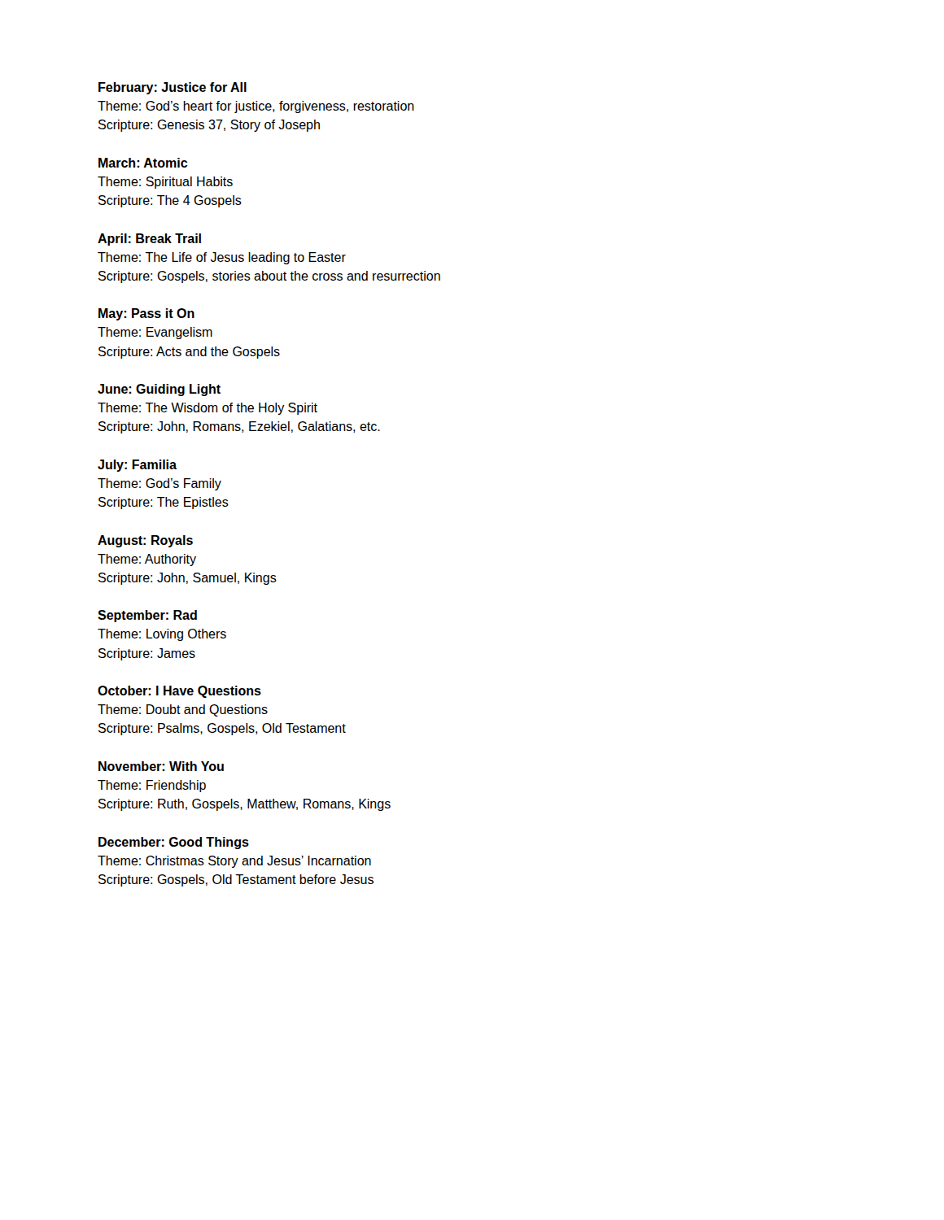February: Justice for All
Theme: God’s heart for justice, forgiveness, restoration
Scripture: Genesis 37, Story of Joseph
March: Atomic
Theme: Spiritual Habits
Scripture: The 4 Gospels
April: Break Trail
Theme: The Life of Jesus leading to Easter
Scripture: Gospels, stories about the cross and resurrection
May: Pass it On
Theme: Evangelism
Scripture: Acts and the Gospels
June: Guiding Light
Theme: The Wisdom of the Holy Spirit
Scripture: John, Romans, Ezekiel, Galatians, etc.
July: Familia
Theme: God’s Family
Scripture: The Epistles
August: Royals
Theme: Authority
Scripture: John, Samuel, Kings
September: Rad
Theme: Loving Others
Scripture: James
October: I Have Questions
Theme: Doubt and Questions
Scripture: Psalms, Gospels, Old Testament
November: With You
Theme: Friendship
Scripture: Ruth, Gospels, Matthew, Romans, Kings
December: Good Things
Theme: Christmas Story and Jesus’ Incarnation
Scripture: Gospels, Old Testament before Jesus